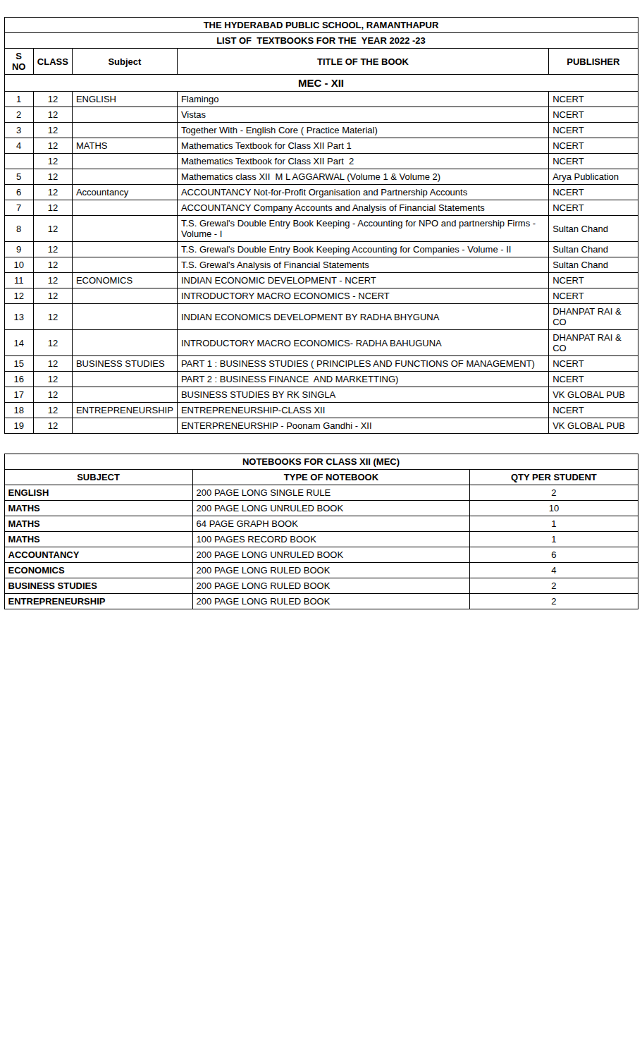| THE HYDERABAD PUBLIC SCHOOL, RAMANTHAPUR |
| LIST OF TEXTBOOKS FOR THE YEAR 2022 -23 |
| S NO | CLASS | Subject | TITLE OF THE BOOK | PUBLISHER |
| MEC - XII |
| 1 | 12 | ENGLISH | Flamingo | NCERT |
| 2 | 12 | | Vistas | NCERT |
| 3 | 12 | | Together With - English Core ( Practice Material) | NCERT |
| 4 | 12 | MATHS | Mathematics Textbook for Class XII Part 1 | NCERT |
| | 12 | | Mathematics Textbook for Class XII Part 2 | NCERT |
| 5 | 12 | | Mathematics class XII M L AGGARWAL (Volume 1 & Volume 2) | Arya Publication |
| 6 | 12 | Accountancy | ACCOUNTANCY Not-for-Profit Organisation and Partnership Accounts | NCERT |
| 7 | 12 | | ACCOUNTANCY Company Accounts and Analysis of Financial Statements | NCERT |
| 8 | 12 | | T.S. Grewal's Double Entry Book Keeping - Accounting for NPO and partnership Firms - Volume - I | Sultan Chand |
| 9 | 12 | | T.S. Grewal's Double Entry Book Keeping Accounting for Companies - Volume - II | Sultan Chand |
| 10 | 12 | | T.S. Grewal's Analysis of Financial Statements | Sultan Chand |
| 11 | 12 | ECONOMICS | INDIAN ECONOMIC DEVELOPMENT - NCERT | NCERT |
| 12 | 12 | | INTRODUCTORY MACRO ECONOMICS - NCERT | NCERT |
| 13 | 12 | | INDIAN ECONOMICS DEVELOPMENT BY RADHA BHYGUNA | DHANPAT RAI & CO |
| 14 | 12 | | INTRODUCTORY MACRO ECONOMICS- RADHA BAHUGUNA | DHANPAT RAI & CO |
| 15 | 12 | BUSINESS STUDIES | PART 1 : BUSINESS STUDIES ( PRINCIPLES AND FUNCTIONS OF MANAGEMENT) | NCERT |
| 16 | 12 | | PART 2 : BUSINESS FINANCE AND MARKETTING) | NCERT |
| 17 | 12 | | BUSINESS STUDIES BY RK SINGLA | VK GLOBAL PUB |
| 18 | 12 | ENTREPRENEURSHIP | ENTREPRENEURSHIP-CLASS XII | NCERT |
| 19 | 12 | | ENTERPRENEURSHIP - Poonam Gandhi - XII | VK GLOBAL PUB |
| NOTEBOOKS FOR CLASS XII (MEC) |
| SUBJECT | TYPE OF NOTEBOOK | QTY PER STUDENT |
| ENGLISH | 200 PAGE LONG SINGLE RULE | 2 |
| MATHS | 200 PAGE LONG UNRULED BOOK | 10 |
| MATHS | 64 PAGE GRAPH BOOK | 1 |
| MATHS | 100 PAGES RECORD BOOK | 1 |
| ACCOUNTANCY | 200 PAGE LONG UNRULED BOOK | 6 |
| ECONOMICS | 200 PAGE LONG RULED BOOK | 4 |
| BUSINESS STUDIES | 200 PAGE LONG RULED BOOK | 2 |
| ENTREPRENEURSHIP | 200 PAGE LONG RULED BOOK | 2 |